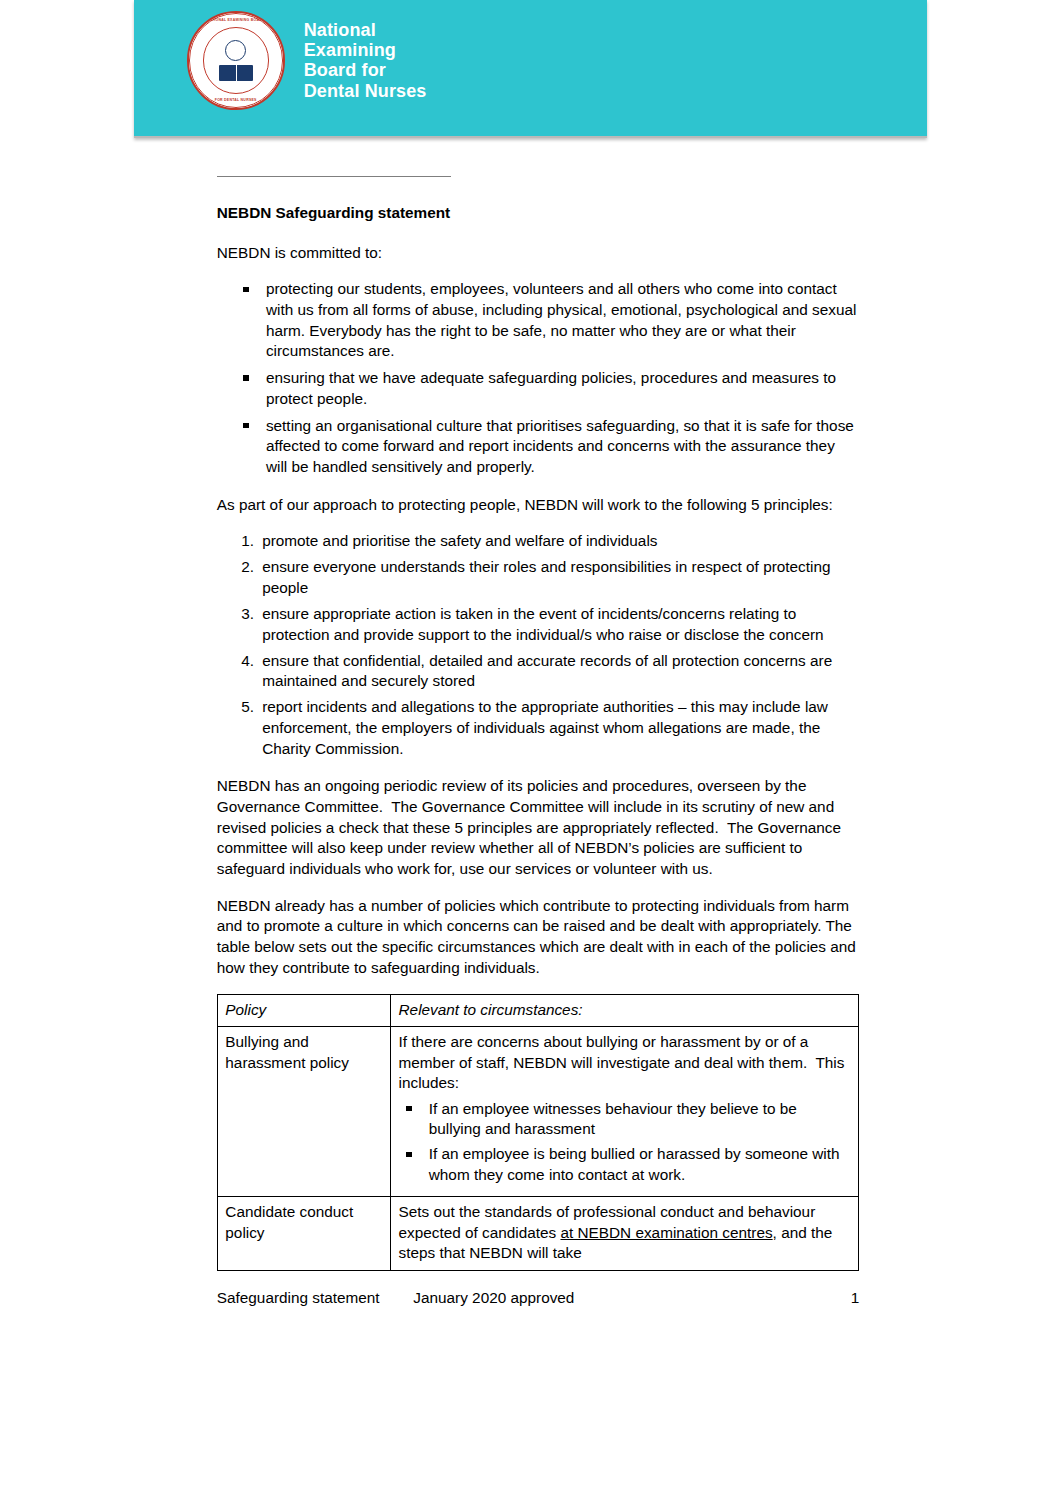National Examining Board
for Dental Nurses
National
Examining
Board for
Dental Nurses
NEBDN Safeguarding statement
NEBDN is committed to:
protecting our students, employees, volunteers and all others who come into contact with us from all forms of abuse, including physical, emotional, psychological and sexual harm. Everybody has the right to be safe, no matter who they are or what their circumstances are.
ensuring that we have adequate safeguarding policies, procedures and measures to protect people.
setting an organisational culture that prioritises safeguarding, so that it is safe for those affected to come forward and report incidents and concerns with the assurance they will be handled sensitively and properly.
As part of our approach to protecting people, NEBDN will work to the following 5 principles:
promote and prioritise the safety and welfare of individuals
ensure everyone understands their roles and responsibilities in respect of protecting people
ensure appropriate action is taken in the event of incidents/concerns relating to protection and provide support to the individual/s who raise or disclose the concern
ensure that confidential, detailed and accurate records of all protection concerns are maintained and securely stored
report incidents and allegations to the appropriate authorities – this may include law enforcement, the employers of individuals against whom allegations are made, the Charity Commission.
NEBDN has an ongoing periodic review of its policies and procedures, overseen by the Governance Committee. The Governance Committee will include in its scrutiny of new and revised policies a check that these 5 principles are appropriately reflected. The Governance committee will also keep under review whether all of NEBDN’s policies are sufficient to safeguard individuals who work for, use our services or volunteer with us.
NEBDN already has a number of policies which contribute to protecting individuals from harm and to promote a culture in which concerns can be raised and be dealt with appropriately. The table below sets out the specific circumstances which are dealt with in each of the policies and how they contribute to safeguarding individuals.
| Policy | Relevant to circumstances: |
| --- | --- |
| Bullying and harassment policy | If there are concerns about bullying or harassment by or of a member of staff, NEBDN will investigate and deal with them. This includes: If an employee witnesses behaviour they believe to be bullying and harassment If an employee is being bullied or harassed by someone with whom they come into contact at work. |
| Candidate conduct policy | Sets out the standards of professional conduct and behaviour expected of candidates at NEBDN examination centres , and the steps that NEBDN will take |
Safeguarding statement
January 2020 approved
1